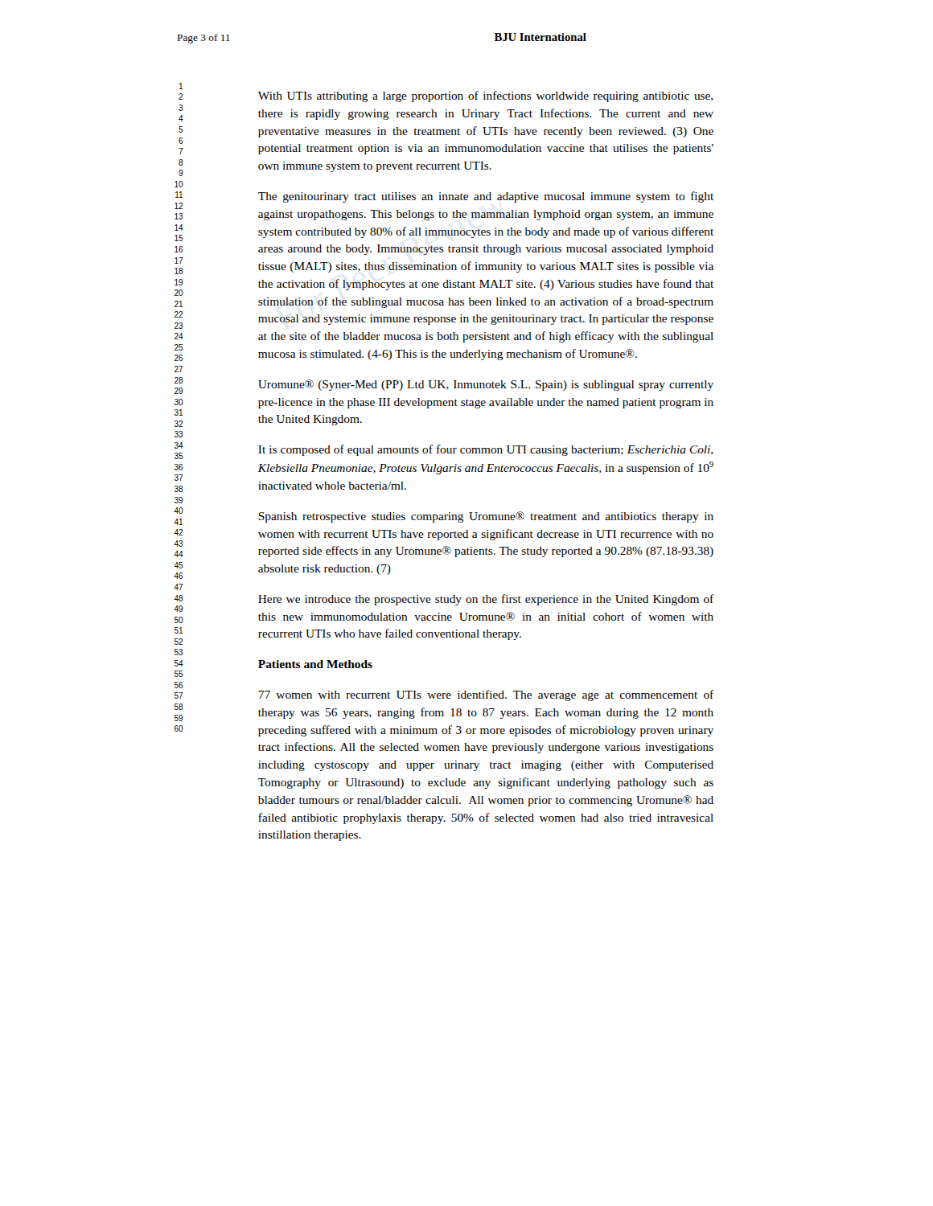Page 3 of 11 BJU International
1
2
3
4
5
6
7
8
9
10
11
12
13
14
15
16
17
18
19
20
21
22
23
24
25
26
27
28
29
30
31
32
33
34
35
36
37
38
39
40
41
42
43
44
45
46
47
48
49
50
51
52
53
54
55
56
57
58
59
60
For Peer Review
With UTIs attributing a large proportion of infections worldwide requiring antibiotic use, there is rapidly growing research in Urinary Tract Infections. The current and new preventative measures in the treatment of UTIs have recently been reviewed. (3) One potential treatment option is via an immunomodulation vaccine that utilises the patients' own immune system to prevent recurrent UTIs.
The genitourinary tract utilises an innate and adaptive mucosal immune system to fight against uropathogens. This belongs to the mammalian lymphoid organ system, an immune system contributed by 80% of all immunocytes in the body and made up of various different areas around the body. Immunocytes transit through various mucosal associated lymphoid tissue (MALT) sites, thus dissemination of immunity to various MALT sites is possible via the activation of lymphocytes at one distant MALT site. (4) Various studies have found that stimulation of the sublingual mucosa has been linked to an activation of a broad-spectrum mucosal and systemic immune response in the genitourinary tract. In particular the response at the site of the bladder mucosa is both persistent and of high efficacy with the sublingual mucosa is stimulated. (4-6) This is the underlying mechanism of Uromune®.
Uromune® (Syner-Med (PP) Ltd UK, Inmunotek S.L. Spain) is sublingual spray currently pre-licence in the phase III development stage available under the named patient program in the United Kingdom.
It is composed of equal amounts of four common UTI causing bacterium; Escherichia Coli, Klebsiella Pneumoniae, Proteus Vulgaris and Enterococcus Faecalis, in a suspension of 109 inactivated whole bacteria/ml.
Spanish retrospective studies comparing Uromune® treatment and antibiotics therapy in women with recurrent UTIs have reported a significant decrease in UTI recurrence with no reported side effects in any Uromune® patients. The study reported a 90.28% (87.18-93.38) absolute risk reduction. (7)
Here we introduce the prospective study on the first experience in the United Kingdom of this new immunomodulation vaccine Uromune® in an initial cohort of women with recurrent UTIs who have failed conventional therapy.
Patients and Methods
77 women with recurrent UTIs were identified. The average age at commencement of therapy was 56 years, ranging from 18 to 87 years. Each woman during the 12 month preceding suffered with a minimum of 3 or more episodes of microbiology proven urinary tract infections. All the selected women have previously undergone various investigations including cystoscopy and upper urinary tract imaging (either with Computerised Tomography or Ultrasound) to exclude any significant underlying pathology such as bladder tumours or renal/bladder calculi. All women prior to commencing Uromune® had failed antibiotic prophylaxis therapy. 50% of selected women had also tried intravesical instillation therapies.